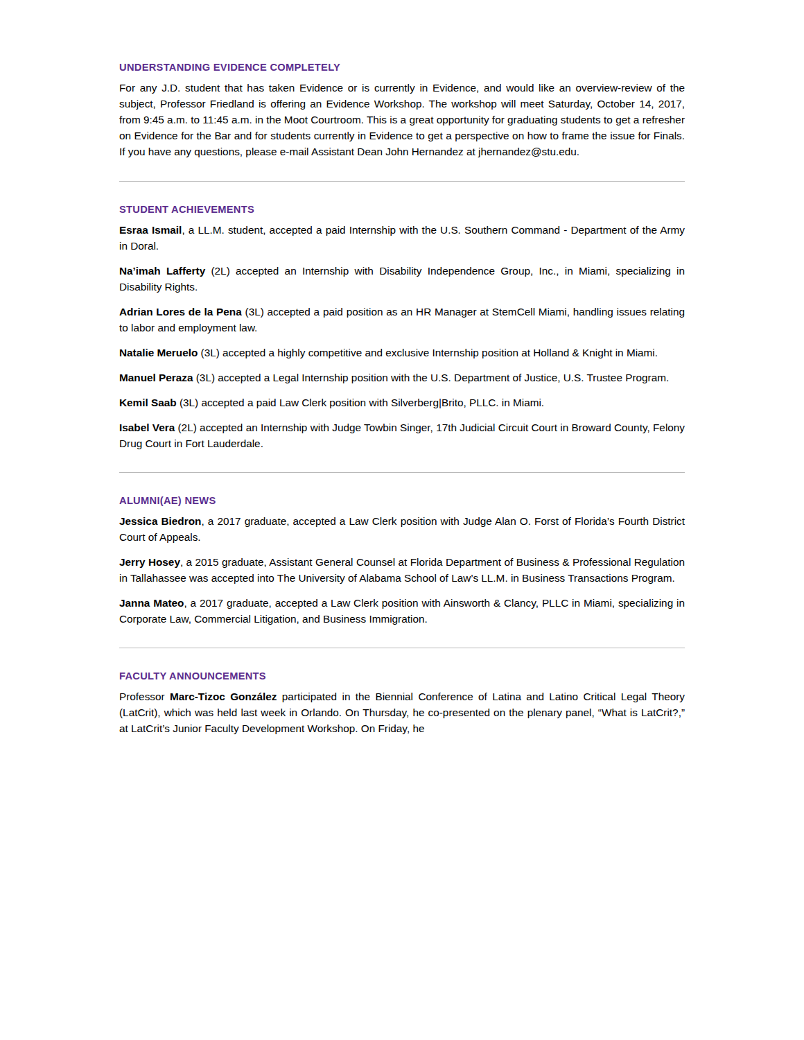Understanding Evidence Completely
For any J.D. student that has taken Evidence or is currently in Evidence, and would like an overview-review of the subject, Professor Friedland is offering an Evidence Workshop. The workshop will meet Saturday, October 14, 2017, from 9:45 a.m. to 11:45 a.m. in the Moot Courtroom. This is a great opportunity for graduating students to get a refresher on Evidence for the Bar and for students currently in Evidence to get a perspective on how to frame the issue for Finals. If you have any questions, please e-mail Assistant Dean John Hernandez at jhernandez@stu.edu.
Student Achievements
Esraa Ismail, a LL.M. student, accepted a paid Internship with the U.S. Southern Command - Department of the Army in Doral.
Na’imah Lafferty (2L) accepted an Internship with Disability Independence Group, Inc., in Miami, specializing in Disability Rights.
Adrian Lores de la Pena (3L) accepted a paid position as an HR Manager at StemCell Miami, handling issues relating to labor and employment law.
Natalie Meruelo (3L) accepted a highly competitive and exclusive Internship position at Holland & Knight in Miami.
Manuel Peraza (3L) accepted a Legal Internship position with the U.S. Department of Justice, U.S. Trustee Program.
Kemil Saab (3L) accepted a paid Law Clerk position with Silverberg|Brito, PLLC. in Miami.
Isabel Vera (2L) accepted an Internship with Judge Towbin Singer, 17th Judicial Circuit Court in Broward County, Felony Drug Court in Fort Lauderdale.
Alumni(ae) News
Jessica Biedron, a 2017 graduate, accepted a Law Clerk position with Judge Alan O. Forst of Florida’s Fourth District Court of Appeals.
Jerry Hosey, a 2015 graduate, Assistant General Counsel at Florida Department of Business & Professional Regulation in Tallahassee was accepted into The University of Alabama School of Law’s LL.M. in Business Transactions Program.
Janna Mateo, a 2017 graduate, accepted a Law Clerk position with Ainsworth & Clancy, PLLC in Miami, specializing in Corporate Law, Commercial Litigation, and Business Immigration.
Faculty Announcements
Professor Marc-Tizoc González participated in the Biennial Conference of Latina and Latino Critical Legal Theory (LatCrit), which was held last week in Orlando. On Thursday, he co-presented on the plenary panel, “What is LatCrit?,” at LatCrit’s Junior Faculty Development Workshop. On Friday, he